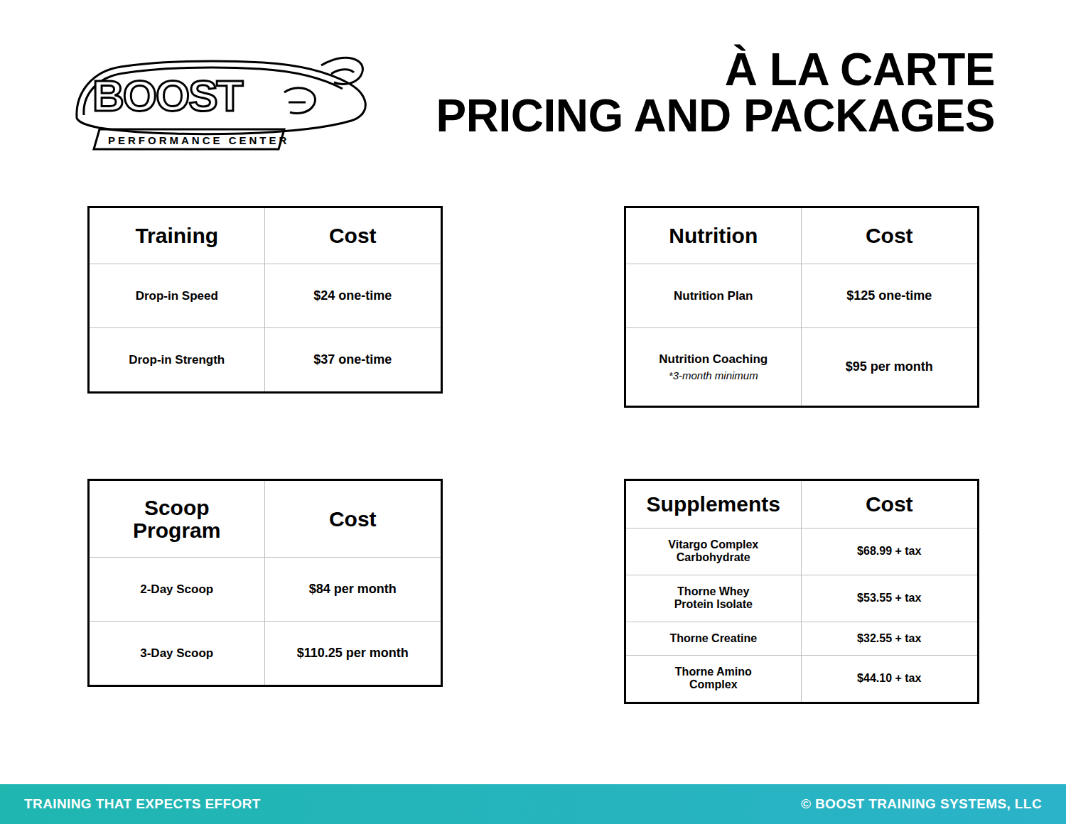BOOST PERFORMANCE CENTER
À La Carte
Pricing and Packages
Training pricing
| Training | Cost |
| --- | --- |
| Drop-in Speed | $24 one-time |
| Drop-in Strength | $37 one-time |
Nutrition pricing
| Nutrition | Cost |
| --- | --- |
| Nutrition Plan | $125 one-time |
| Nutrition Coaching *3-month minimum | $95 per month |
Scoop Program pricing
| Scoop Program | Cost |
| --- | --- |
| 2-Day Scoop | $84 per month |
| 3-Day Scoop | $110.25 per month |
Supplements pricing
| Supplements | Cost |
| --- | --- |
| Vitargo Complex Carbohydrate | $68.99 + tax |
| Thorne Whey Protein Isolate | $53.55 + tax |
| Thorne Creatine | $32.55 + tax |
| Thorne Amino Complex | $44.10 + tax |
Training That Expects Effort © Boost Training Systems, LLC